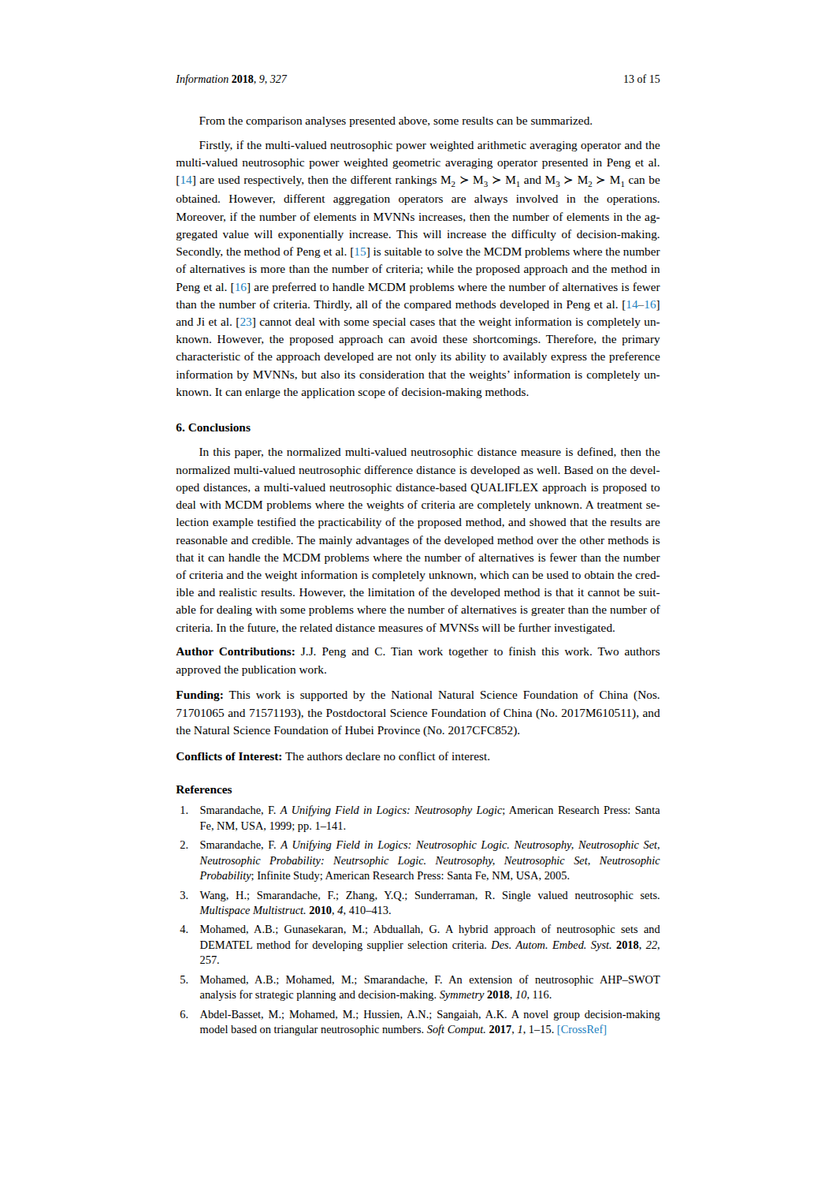Information 2018, 9, 327
13 of 15
From the comparison analyses presented above, some results can be summarized.
Firstly, if the multi-valued neutrosophic power weighted arithmetic averaging operator and the multi-valued neutrosophic power weighted geometric averaging operator presented in Peng et al. [14] are used respectively, then the different rankings M2 ≻ M3 ≻ M1 and M3 ≻ M2 ≻ M1 can be obtained. However, different aggregation operators are always involved in the operations. Moreover, if the number of elements in MVNNs increases, then the number of elements in the aggregated value will exponentially increase. This will increase the difficulty of decision-making. Secondly, the method of Peng et al. [15] is suitable to solve the MCDM problems where the number of alternatives is more than the number of criteria; while the proposed approach and the method in Peng et al. [16] are preferred to handle MCDM problems where the number of alternatives is fewer than the number of criteria. Thirdly, all of the compared methods developed in Peng et al. [14–16] and Ji et al. [23] cannot deal with some special cases that the weight information is completely unknown. However, the proposed approach can avoid these shortcomings. Therefore, the primary characteristic of the approach developed are not only its ability to availably express the preference information by MVNNs, but also its consideration that the weights’ information is completely unknown. It can enlarge the application scope of decision-making methods.
6. Conclusions
In this paper, the normalized multi-valued neutrosophic distance measure is defined, then the normalized multi-valued neutrosophic difference distance is developed as well. Based on the developed distances, a multi-valued neutrosophic distance-based QUALIFLEX approach is proposed to deal with MCDM problems where the weights of criteria are completely unknown. A treatment selection example testified the practicability of the proposed method, and showed that the results are reasonable and credible. The mainly advantages of the developed method over the other methods is that it can handle the MCDM problems where the number of alternatives is fewer than the number of criteria and the weight information is completely unknown, which can be used to obtain the credible and realistic results. However, the limitation of the developed method is that it cannot be suitable for dealing with some problems where the number of alternatives is greater than the number of criteria. In the future, the related distance measures of MVNSs will be further investigated.
Author Contributions: J.J. Peng and C. Tian work together to finish this work. Two authors approved the publication work.
Funding: This work is supported by the National Natural Science Foundation of China (Nos. 71701065 and 71571193), the Postdoctoral Science Foundation of China (No. 2017M610511), and the Natural Science Foundation of Hubei Province (No. 2017CFC852).
Conflicts of Interest: The authors declare no conflict of interest.
References
Smarandache, F. A Unifying Field in Logics: Neutrosophy Logic; American Research Press: Santa Fe, NM, USA, 1999; pp. 1–141.
Smarandache, F. A Unifying Field in Logics: Neutrosophic Logic. Neutrosophy, Neutrosophic Set, Neutrosophic Probability: Neutrsophic Logic. Neutrosophy, Neutrosophic Set, Neutrosophic Probability; Infinite Study; American Research Press: Santa Fe, NM, USA, 2005.
Wang, H.; Smarandache, F.; Zhang, Y.Q.; Sunderraman, R. Single valued neutrosophic sets. Multispace Multistruct. 2010, 4, 410–413.
Mohamed, A.B.; Gunasekaran, M.; Abduallah, G. A hybrid approach of neutrosophic sets and DEMATEL method for developing supplier selection criteria. Des. Autom. Embed. Syst. 2018, 22, 257.
Mohamed, A.B.; Mohamed, M.; Smarandache, F. An extension of neutrosophic AHP–SWOT analysis for strategic planning and decision-making. Symmetry 2018, 10, 116.
Abdel-Basset, M.; Mohamed, M.; Hussien, A.N.; Sangaiah, A.K. A novel group decision-making model based on triangular neutrosophic numbers. Soft Comput. 2017, 1, 1–15. CrossRef